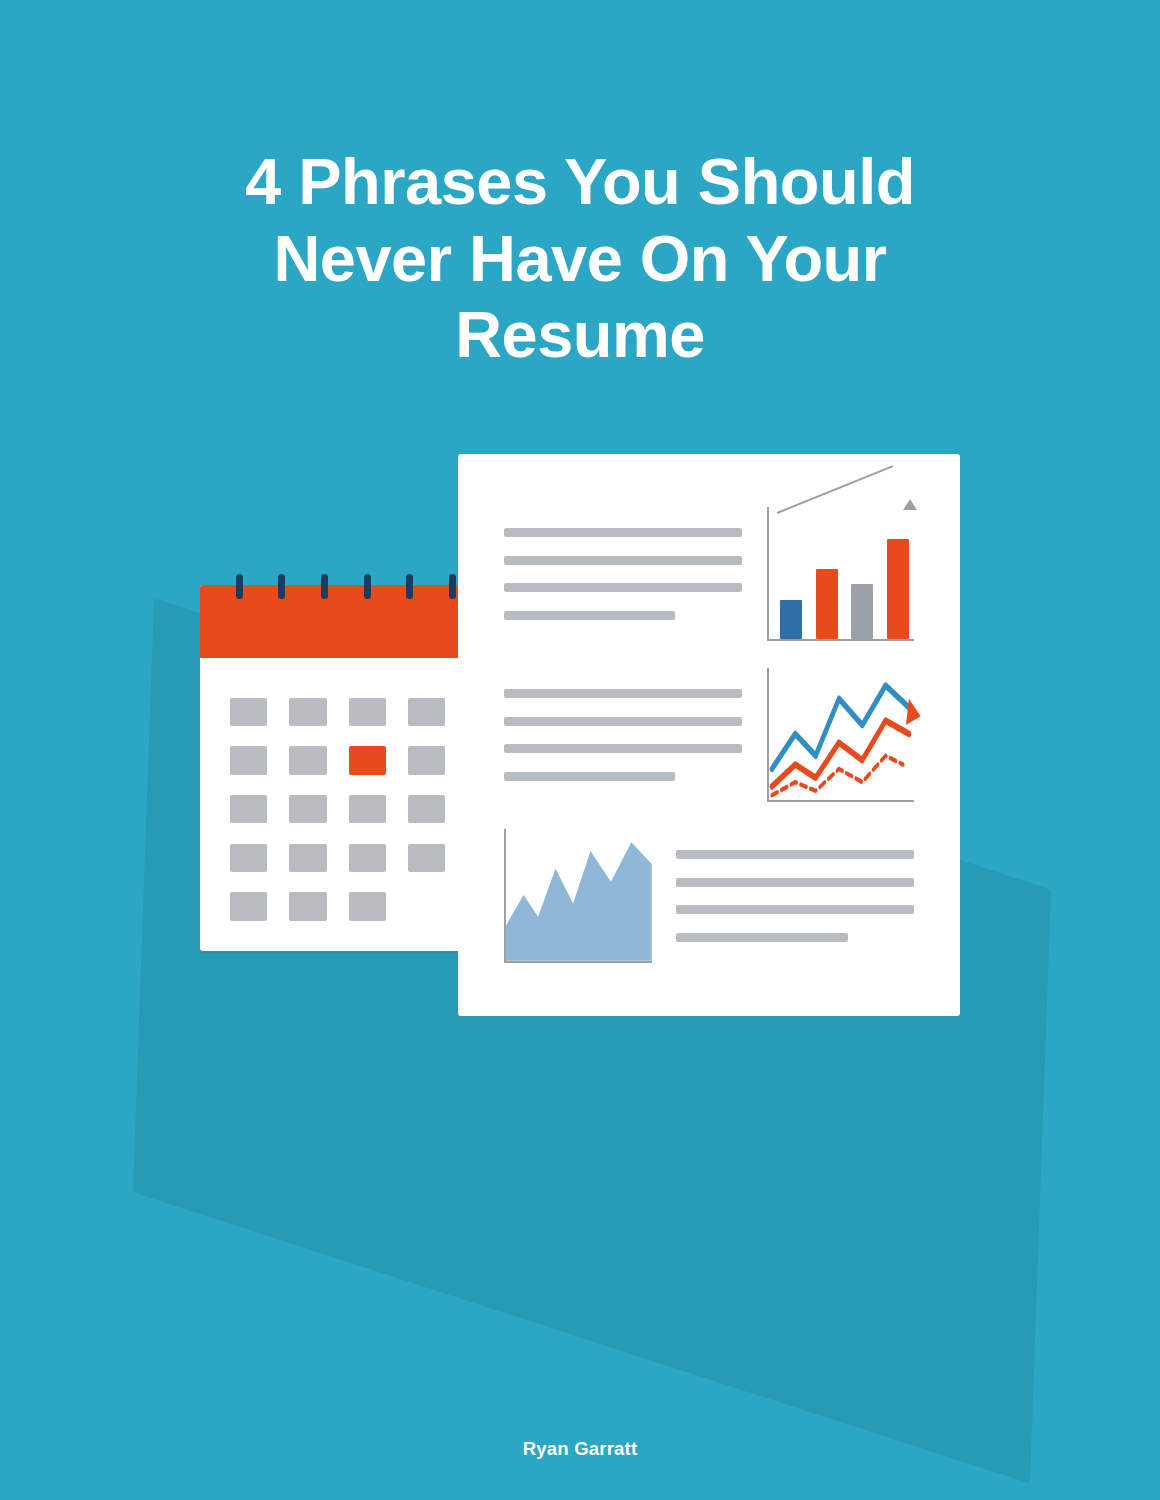4 Phrases You Should Never Have On Your Resume
Ryan Garratt